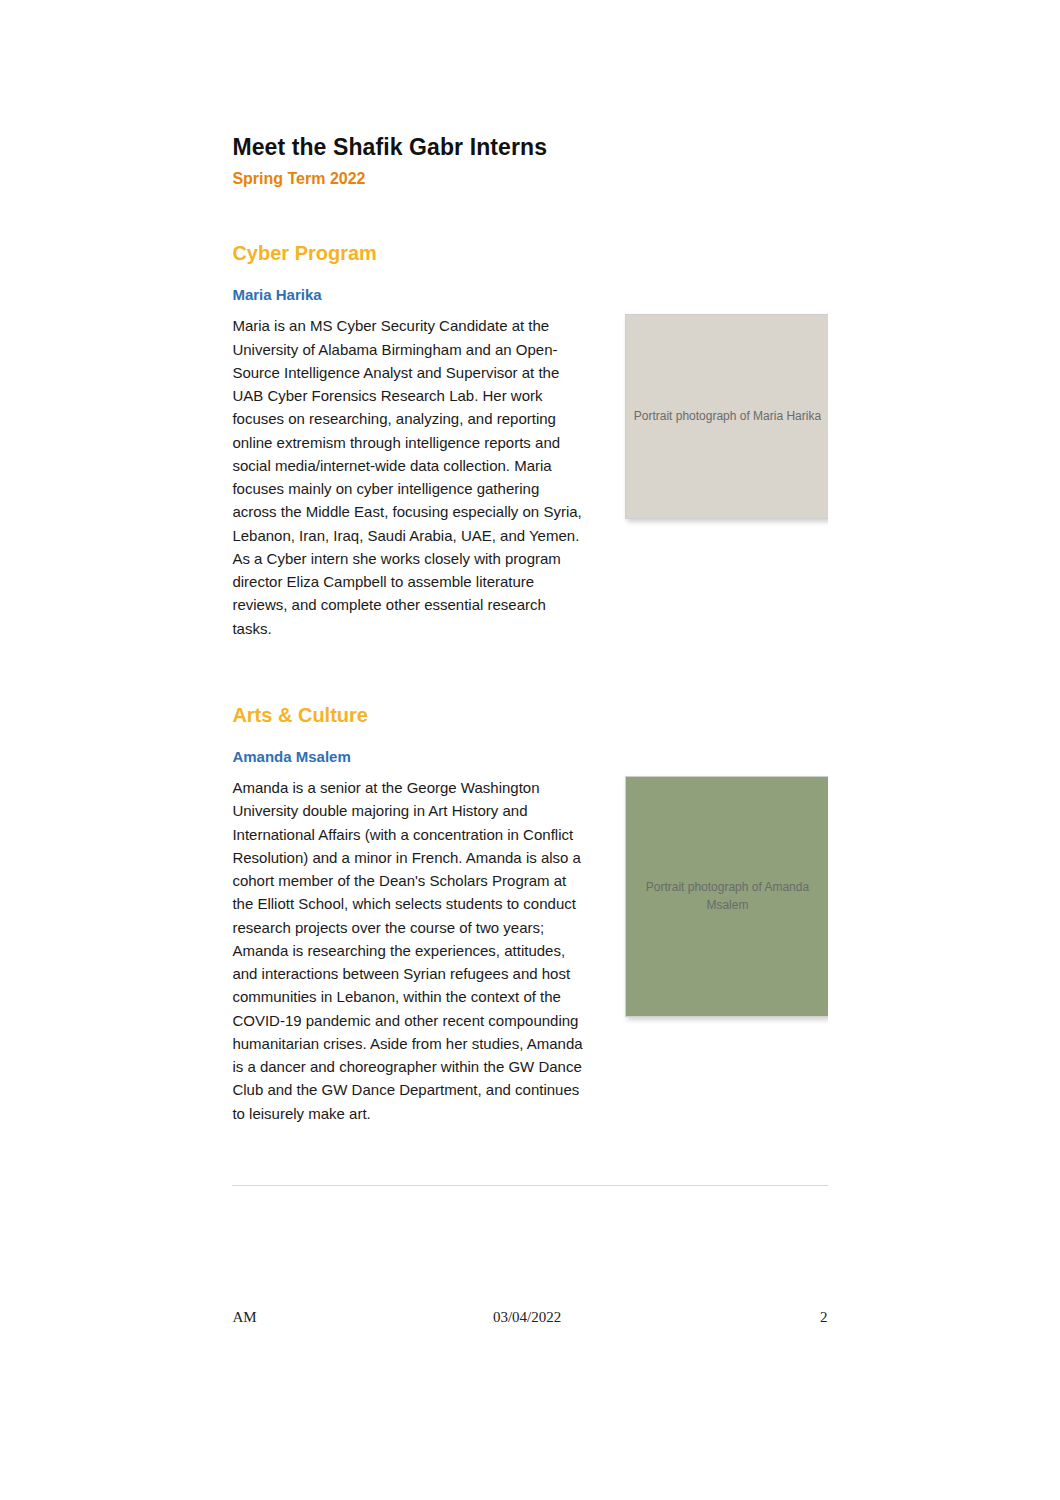Meet the Shafik Gabr Interns
Spring Term 2022
Cyber Program
Maria Harika
Maria is an MS Cyber Security Candidate at the University of Alabama Birmingham and an Open-Source Intelligence Analyst and Supervisor at the UAB Cyber Forensics Research Lab. Her work focuses on researching, analyzing, and reporting online extremism through intelligence reports and social media/internet-wide data collection. Maria focuses mainly on cyber intelligence gathering across the Middle East, focusing especially on Syria, Lebanon, Iran, Iraq, Saudi Arabia, UAE, and Yemen. As a Cyber intern she works closely with program director Eliza Campbell to assemble literature reviews, and complete other essential research tasks.
Portrait photograph of Maria Harika
Arts & Culture
Amanda Msalem
Amanda is a senior at the George Washington University double majoring in Art History and International Affairs (with a concentration in Conflict Resolution) and a minor in French. Amanda is also a cohort member of the Dean's Scholars Program at the Elliott School, which selects students to conduct research projects over the course of two years; Amanda is researching the experiences, attitudes, and interactions between Syrian refugees and host communities in Lebanon, within the context of the COVID-19 pandemic and other recent compounding humanitarian crises. Aside from her studies, Amanda is a dancer and choreographer within the GW Dance Club and the GW Dance Department, and continues to leisurely make art.
Portrait photograph of Amanda Msalem
AM
03/04/2022
2